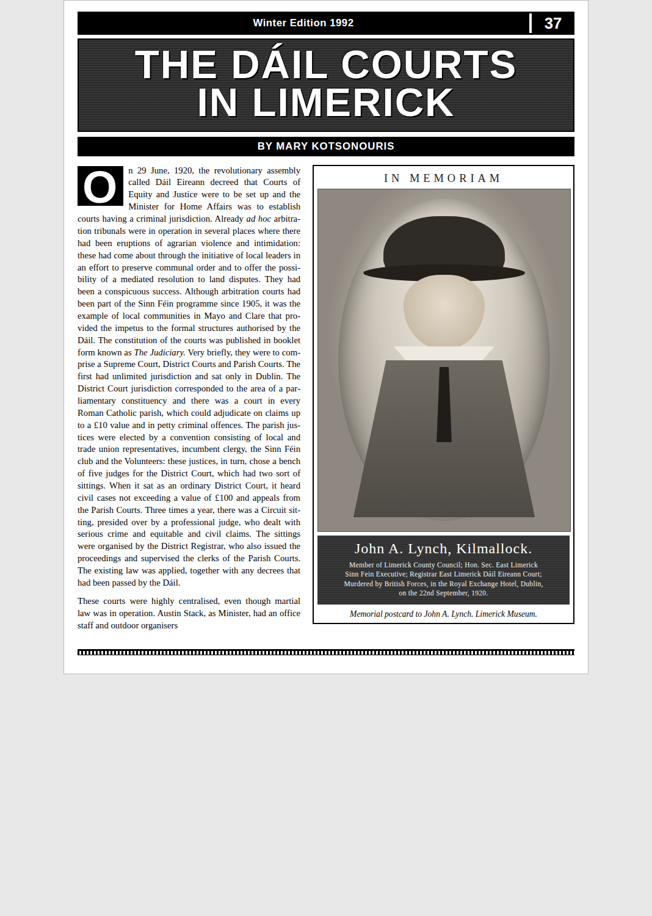Winter Edition 1992
37
THE DÁIL COURTS
IN LIMERICK
BY MARY KOTSONOURIS
On 29 June, 1920, the revolutionary assembly called Dáil Eireann decreed that Courts of Equity and Justice were to be set up and the Minister for Home Affairs was to establish courts having a criminal jurisdiction. Already ad hoc arbitration tribunals were in operation in several places where there had been eruptions of agrarian violence and intimidation: these had come about through the initiative of local leaders in an effort to preserve communal order and to offer the possibility of a mediated resolution to land disputes. They had been a conspicuous success. Although arbitration courts had been part of the Sinn Féin programme since 1905, it was the example of local communities in Mayo and Clare that provided the impetus to the formal structures authorised by the Dáil. The constitution of the courts was published in booklet form known as The Judiciary. Very briefly, they were to comprise a Supreme Court, District Courts and Parish Courts. The first had unlimited jurisdiction and sat only in Dublin. The District Court jurisdiction corresponded to the area of a parliamentary constituency and there was a court in every Roman Catholic parish, which could adjudicate on claims up to a £10 value and in petty criminal offences. The parish justices were elected by a convention consisting of local and trade union representatives, incumbent clergy, the Sinn Féin club and the Volunteers: these justices, in turn, chose a bench of five judges for the District Court, which had two sort of sittings. When it sat as an ordinary District Court, it heard civil cases not exceeding a value of £100 and appeals from the Parish Courts. Three times a year, there was a Circuit sitting, presided over by a professional judge, who dealt with serious crime and equitable and civil claims. The sittings were organised by the District Registrar, who also issued the proceedings and supervised the clerks of the Parish Courts. The existing law was applied, together with any decrees that had been passed by the Dáil.
These courts were highly centralised, even though martial law was in operation. Austin Stack, as Minister, had an office staff and outdoor organisers
IN MEMORIAM
John A. Lynch, Kilmallock.
Member of Limerick County Council; Hon. Sec. East Limerick
Sinn Fein Executive; Registrar East Limerick Dáil Eireann Court;
Murdered by British Forces, in the Royal Exchange Hotel, Dublin,
on the 22nd September, 1920.
Memorial postcard to John A. Lynch. Limerick Museum.